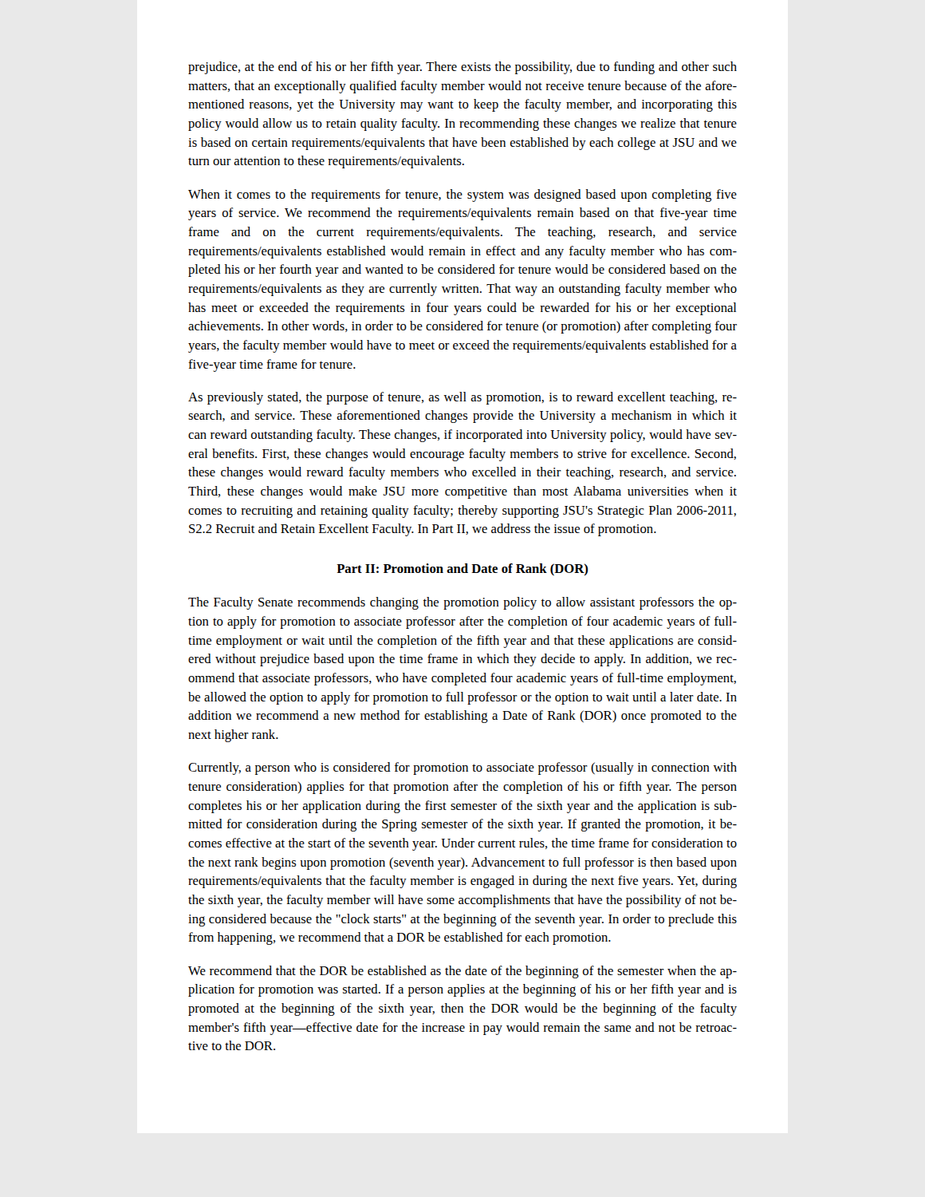prejudice, at the end of his or her fifth year. There exists the possibility, due to funding and other such matters, that an exceptionally qualified faculty member would not receive tenure because of the aforementioned reasons, yet the University may want to keep the faculty member, and incorporating this policy would allow us to retain quality faculty. In recommending these changes we realize that tenure is based on certain requirements/equivalents that have been established by each college at JSU and we turn our attention to these requirements/equivalents.
When it comes to the requirements for tenure, the system was designed based upon completing five years of service. We recommend the requirements/equivalents remain based on that five-year time frame and on the current requirements/equivalents. The teaching, research, and service requirements/equivalents established would remain in effect and any faculty member who has completed his or her fourth year and wanted to be considered for tenure would be considered based on the requirements/equivalents as they are currently written. That way an outstanding faculty member who has meet or exceeded the requirements in four years could be rewarded for his or her exceptional achievements. In other words, in order to be considered for tenure (or promotion) after completing four years, the faculty member would have to meet or exceed the requirements/equivalents established for a five-year time frame for tenure.
As previously stated, the purpose of tenure, as well as promotion, is to reward excellent teaching, research, and service. These aforementioned changes provide the University a mechanism in which it can reward outstanding faculty. These changes, if incorporated into University policy, would have several benefits. First, these changes would encourage faculty members to strive for excellence. Second, these changes would reward faculty members who excelled in their teaching, research, and service. Third, these changes would make JSU more competitive than most Alabama universities when it comes to recruiting and retaining quality faculty; thereby supporting JSU's Strategic Plan 2006-2011, S2.2 Recruit and Retain Excellent Faculty. In Part II, we address the issue of promotion.
Part II: Promotion and Date of Rank (DOR)
The Faculty Senate recommends changing the promotion policy to allow assistant professors the option to apply for promotion to associate professor after the completion of four academic years of full-time employment or wait until the completion of the fifth year and that these applications are considered without prejudice based upon the time frame in which they decide to apply. In addition, we recommend that associate professors, who have completed four academic years of full-time employment, be allowed the option to apply for promotion to full professor or the option to wait until a later date. In addition we recommend a new method for establishing a Date of Rank (DOR) once promoted to the next higher rank.
Currently, a person who is considered for promotion to associate professor (usually in connection with tenure consideration) applies for that promotion after the completion of his or fifth year. The person completes his or her application during the first semester of the sixth year and the application is submitted for consideration during the Spring semester of the sixth year. If granted the promotion, it becomes effective at the start of the seventh year. Under current rules, the time frame for consideration to the next rank begins upon promotion (seventh year). Advancement to full professor is then based upon requirements/equivalents that the faculty member is engaged in during the next five years. Yet, during the sixth year, the faculty member will have some accomplishments that have the possibility of not being considered because the "clock starts" at the beginning of the seventh year. In order to preclude this from happening, we recommend that a DOR be established for each promotion.
We recommend that the DOR be established as the date of the beginning of the semester when the application for promotion was started. If a person applies at the beginning of his or her fifth year and is promoted at the beginning of the sixth year, then the DOR would be the beginning of the faculty member's fifth year—effective date for the increase in pay would remain the same and not be retroactive to the DOR.